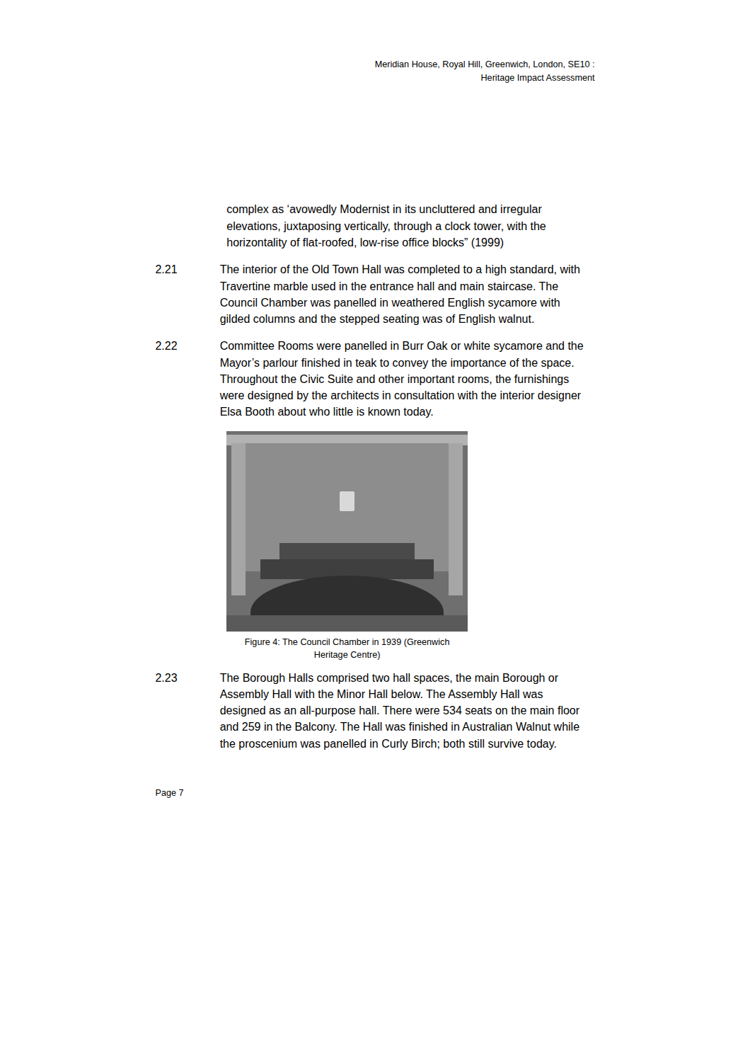Meridian House, Royal Hill, Greenwich, London, SE10 : Heritage Impact Assessment
complex as ‘avowedly Modernist in its uncluttered and irregular elevations, juxtaposing vertically, through a clock tower, with the horizontality of flat-roofed, low-rise office blocks” (1999)
2.21
The interior of the Old Town Hall was completed to a high standard, with Travertine marble used in the entrance hall and main staircase. The Council Chamber was panelled in weathered English sycamore with gilded columns and the stepped seating was of English walnut.
2.22
Committee Rooms were panelled in Burr Oak or white sycamore and the Mayor’s parlour finished in teak to convey the importance of the space. Throughout the Civic Suite and other important rooms, the furnishings were designed by the architects in consultation with the interior designer Elsa Booth about who little is known today.
Figure 4: The Council Chamber in 1939 (Greenwich Heritage Centre)
2.23
The Borough Halls comprised two hall spaces, the main Borough or Assembly Hall with the Minor Hall below. The Assembly Hall was designed as an all-purpose hall. There were 534 seats on the main floor and 259 in the Balcony. The Hall was finished in Australian Walnut while the proscenium was panelled in Curly Birch; both still survive today.
Page 7